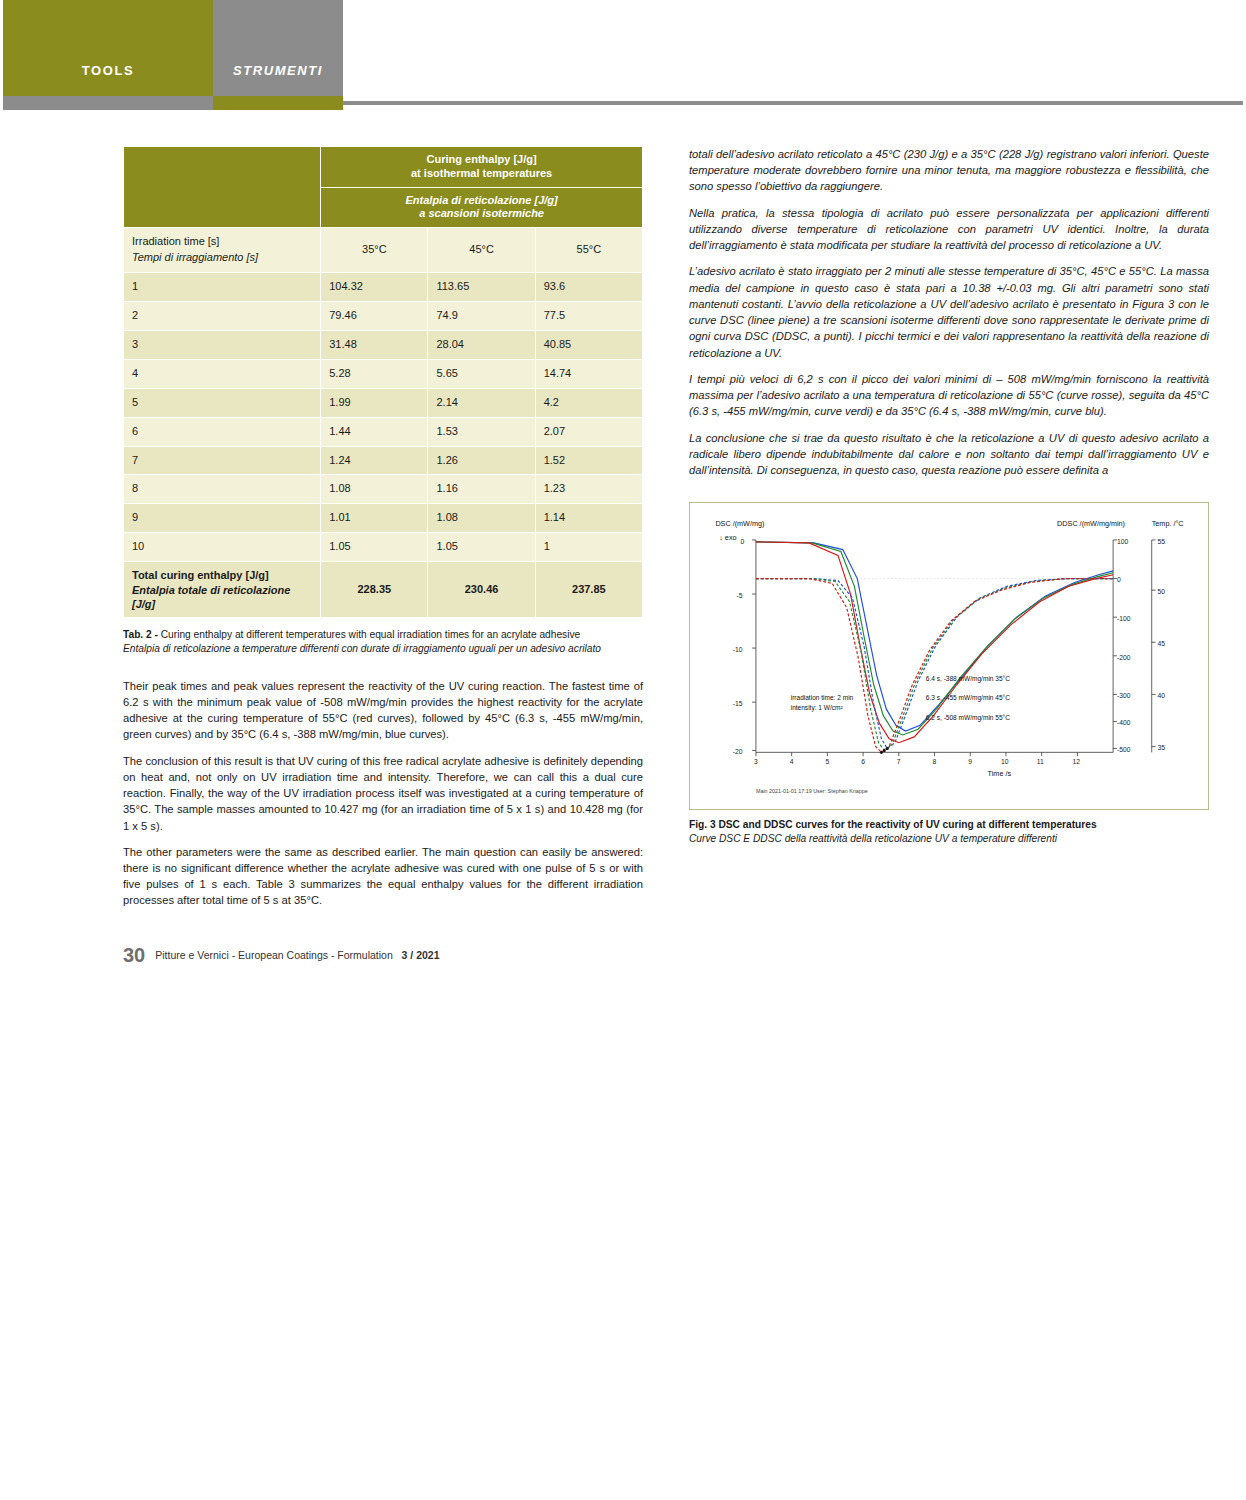TOOLS
STRUMENTI
Tab. 2 - Curing enthalpy at different temperatures with equal irradiation times for an acrylate adhesive Entalpia di reticolazione a temperature differenti con durate di irraggiamento uguali per un adesivo acrilato
| | Curing enthalpy [J/g] at isothermal temperatures |
| --- | --- |
| Entalpia di reticolazione [J/g] a scansioni isotermiche |
| Irradiation time [s] Tempi di irraggiamento [s] | 35°C | 45°C | 55°C |
| 1 | 104.32 | 113.65 | 93.6 |
| 2 | 79.46 | 74.9 | 77.5 |
| 3 | 31.48 | 28.04 | 40.85 |
| 4 | 5.28 | 5.65 | 14.74 |
| 5 | 1.99 | 2.14 | 4.2 |
| 6 | 1.44 | 1.53 | 2.07 |
| 7 | 1.24 | 1.26 | 1.52 |
| 8 | 1.08 | 1.16 | 1.23 |
| 9 | 1.01 | 1.08 | 1.14 |
| 10 | 1.05 | 1.05 | 1 |
| Total curing enthalpy [J/g] Entalpia totale di reticolazione [J/g] | 228.35 | 230.46 | 237.85 |
Their peak times and peak values represent the reactivity of the UV curing reaction. The fastest time of 6.2 s with the minimum peak value of -508 mW/mg/min provides the highest reactivity for the acrylate adhesive at the curing temperature of 55°C (red curves), followed by 45°C (6.3 s, -455 mW/mg/min, green curves) and by 35°C (6.4 s, -388 mW/mg/min, blue curves).
The conclusion of this result is that UV curing of this free radical acrylate adhesive is definitely depending on heat and, not only on UV irradiation time and intensity. Therefore, we can call this a dual cure reaction. Finally, the way of the UV irradiation process itself was investigated at a curing temperature of 35°C. The sample masses amounted to 10.427 mg (for an irradiation time of 5 x 1 s) and 10.428 mg (for 1 x 5 s).
The other parameters were the same as described earlier. The main question can easily be answered: there is no significant difference whether the acrylate adhesive was cured with one pulse of 5 s or with five pulses of 1 s each. Table 3 summarizes the equal enthalpy values for the different irradiation processes after total time of 5 s at 35°C.
totali dell’adesivo acrilato reticolato a 45°C (230 J/g) e a 35°C (228 J/g) registrano valori inferiori. Queste temperature moderate dovrebbero fornire una minor tenuta, ma maggiore robustezza e flessibilità, che sono spesso l’obiettivo da raggiungere.
Nella pratica, la stessa tipologia di acrilato può essere personalizzata per applicazioni differenti utilizzando diverse temperature di reticolazione con parametri UV identici. Inoltre, la durata dell’irraggiamento è stata modificata per studiare la reattività del processo di reticolazione a UV.
L’adesivo acrilato è stato irraggiato per 2 minuti alle stesse temperature di 35°C, 45°C e 55°C. La massa media del campione in questo caso è stata pari a 10.38 +/-0.03 mg. Gli altri parametri sono stati mantenuti costanti. L’avvio della reticolazione a UV dell’adesivo acrilato è presentato in Figura 3 con le curve DSC (linee piene) a tre scansioni isoterme differenti dove sono rappresentate le derivate prime di ogni curva DSC (DDSC, a punti). I picchi termici e dei valori rappresentano la reattività della reazione di reticolazione a UV.
I tempi più veloci di 6,2 s con il picco dei valori minimi di – 508 mW/mg/min forniscono la reattività massima per l’adesivo acrilato a una temperatura di reticolazione di 55°C (curve rosse), seguita da 45°C (6.3 s, -455 mW/mg/min, curve verdi) e da 35°C (6.4 s, -388 mW/mg/min, curve blu).
La conclusione che si trae da questo risultato è che la reticolazione a UV di questo adesivo acrilato a radicale libero dipende indubitabilmente dal calore e non soltanto dai tempi dall’irraggiamento UV e dall’intensità. Di conseguenza, in questo caso, questa reazione può essere definita a
DSC /(mW/mg) DDSC /(mW/mg/min) Temp. /°C ↓ exo 0 -5 -10 -15 -20 100 0 -100 -200 -300 -400 -500 55 50 45 40 35 3 4 5 6 7 8 9 10 11 12 Time /s 6.4 s, -388 mW/mg/min 35°C 6.3 s, -455 mW/mg/min 45°C 6.2 s, -508 mW/mg/min 55°C irradiation time: 2 min intensity: 1 W/cm² Main 2021-01-01 17:19 User: Stephan Knappe
Fig. 3 DSC and DDSC curves for the reactivity of UV curing at different temperatures
Curve DSC E DDSC della reattività della reticolazione UV a temperature differenti
30
Pitture e Vernici - European Coatings - Formulation 3 / 2021